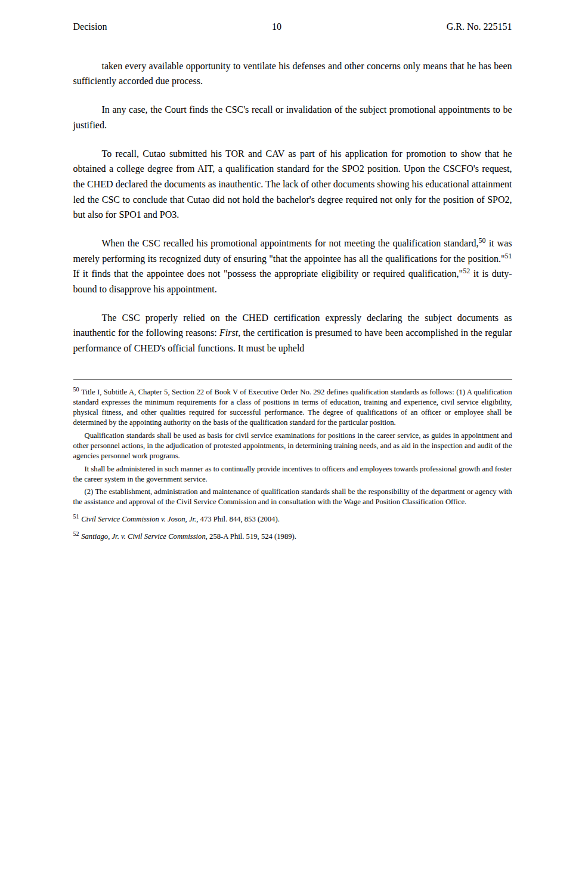Decision 10 G.R. No. 225151
taken every available opportunity to ventilate his defenses and other concerns only means that he has been sufficiently accorded due process.
In any case, the Court finds the CSC's recall or invalidation of the subject promotional appointments to be justified.
To recall, Cutao submitted his TOR and CAV as part of his application for promotion to show that he obtained a college degree from AIT, a qualification standard for the SPO2 position. Upon the CSCFO's request, the CHED declared the documents as inauthentic. The lack of other documents showing his educational attainment led the CSC to conclude that Cutao did not hold the bachelor's degree required not only for the position of SPO2, but also for SPO1 and PO3.
When the CSC recalled his promotional appointments for not meeting the qualification standard,50 it was merely performing its recognized duty of ensuring "that the appointee has all the qualifications for the position."51 If it finds that the appointee does not "possess the appropriate eligibility or required qualification,"52 it is duty-bound to disapprove his appointment.
The CSC properly relied on the CHED certification expressly declaring the subject documents as inauthentic for the following reasons: First, the certification is presumed to have been accomplished in the regular performance of CHED's official functions. It must be upheld
50 Title I, Subtitle A, Chapter 5, Section 22 of Book V of Executive Order No. 292 defines qualification standards as follows: (1) A qualification standard expresses the minimum requirements for a class of positions in terms of education, training and experience, civil service eligibility, physical fitness, and other qualities required for successful performance. The degree of qualifications of an officer or employee shall be determined by the appointing authority on the basis of the qualification standard for the particular position.
Qualification standards shall be used as basis for civil service examinations for positions in the career service, as guides in appointment and other personnel actions, in the adjudication of protested appointments, in determining training needs, and as aid in the inspection and audit of the agencies personnel work programs.
It shall be administered in such manner as to continually provide incentives to officers and employees towards professional growth and foster the career system in the government service.
(2) The establishment, administration and maintenance of qualification standards shall be the responsibility of the department or agency with the assistance and approval of the Civil Service Commission and in consultation with the Wage and Position Classification Office.
51 Civil Service Commission v. Joson, Jr., 473 Phil. 844, 853 (2004).
52 Santiago, Jr. v. Civil Service Commission, 258-A Phil. 519, 524 (1989).